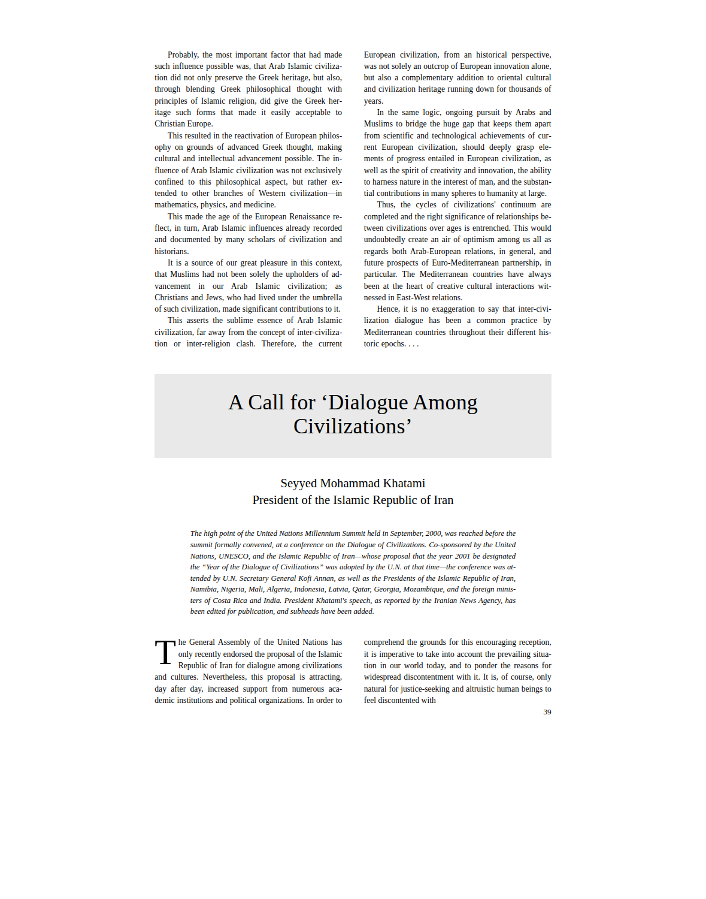Probably, the most important factor that had made such influence possible was, that Arab Islamic civilization did not only preserve the Greek heritage, but also, through blending Greek philosophical thought with principles of Islamic religion, did give the Greek heritage such forms that made it easily acceptable to Christian Europe.
This resulted in the reactivation of European philosophy on grounds of advanced Greek thought, making cultural and intellectual advancement possible. The influence of Arab Islamic civilization was not exclusively confined to this philosophical aspect, but rather extended to other branches of Western civilization—in mathematics, physics, and medicine.
This made the age of the European Renaissance reflect, in turn, Arab Islamic influences already recorded and documented by many scholars of civilization and historians.
It is a source of our great pleasure in this context, that Muslims had not been solely the upholders of advancement in our Arab Islamic civilization; as Christians and Jews, who had lived under the umbrella of such civilization, made significant contributions to it.
This asserts the sublime essence of Arab Islamic civilization, far away from the concept of inter-civilization or inter-religion clash. Therefore, the current European civilization, from an historical perspective, was not solely an outcrop of European innovation alone, but also a complementary addition to oriental cultural and civilization heritage running down for thousands of years.
In the same logic, ongoing pursuit by Arabs and Muslims to bridge the huge gap that keeps them apart from scientific and technological achievements of current European civilization, should deeply grasp elements of progress entailed in European civilization, as well as the spirit of creativity and innovation, the ability to harness nature in the interest of man, and the substantial contributions in many spheres to humanity at large.
Thus, the cycles of civilizations' continuum are completed and the right significance of relationships between civilizations over ages is entrenched. This would undoubtedly create an air of optimism among us all as regards both Arab-European relations, in general, and future prospects of Euro-Mediterranean partnership, in particular. The Mediterranean countries have always been at the heart of creative cultural interactions witnessed in East-West relations.
Hence, it is no exaggeration to say that inter-civilization dialogue has been a common practice by Mediterranean countries throughout their different historic epochs. . . .
A Call for ‘Dialogue Among Civilizations’
Seyyed Mohammad Khatami President of the Islamic Republic of Iran
The high point of the United Nations Millennium Summit held in September, 2000, was reached before the summit formally convened, at a conference on the Dialogue of Civilizations. Co-sponsored by the United Nations, UNESCO, and the Islamic Republic of Iran—whose proposal that the year 2001 be designated the “Year of the Dialogue of Civilizations” was adopted by the U.N. at that time—the conference was attended by U.N. Secretary General Kofi Annan, as well as the Presidents of the Islamic Republic of Iran, Namibia, Nigeria, Mali, Algeria, Indonesia, Latvia, Qatar, Georgia, Mozambique, and the foreign ministers of Costa Rica and India. President Khatami's speech, as reported by the Iranian News Agency, has been edited for publication, and subheads have been added.
The General Assembly of the United Nations has only recently endorsed the proposal of the Islamic Republic of Iran for dialogue among civilizations and cultures. Nevertheless, this proposal is attracting, day after day, increased support from numerous academic institutions and political organizations. In order to comprehend the grounds for this encouraging reception, it is imperative to take into account the prevailing situation in our world today, and to ponder the reasons for widespread discontentment with it. It is, of course, only natural for justice-seeking and altruistic human beings to feel discontented with
39